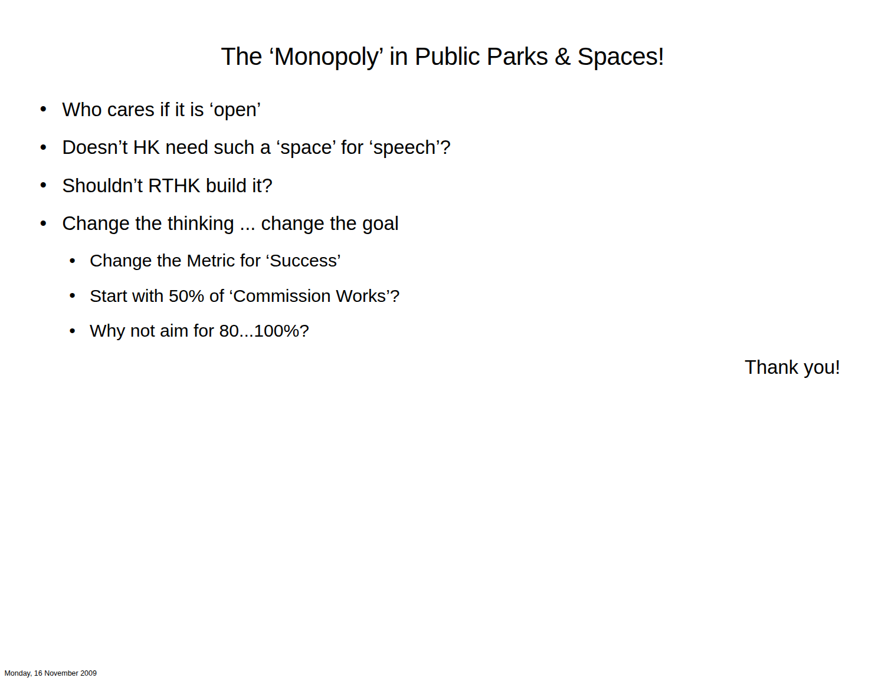The ‘Monopoly’ in Public Parks & Spaces!
Who cares if it is ‘open’
Doesn’t HK need such a ‘space’ for ‘speech’?
Shouldn’t RTHK build it?
Change the thinking ... change the goal
Change the Metric for ‘Success’
Start with 50% of ‘Commission Works’?
Why not aim for 80...100%?
Thank you!
Monday, 16 November 2009